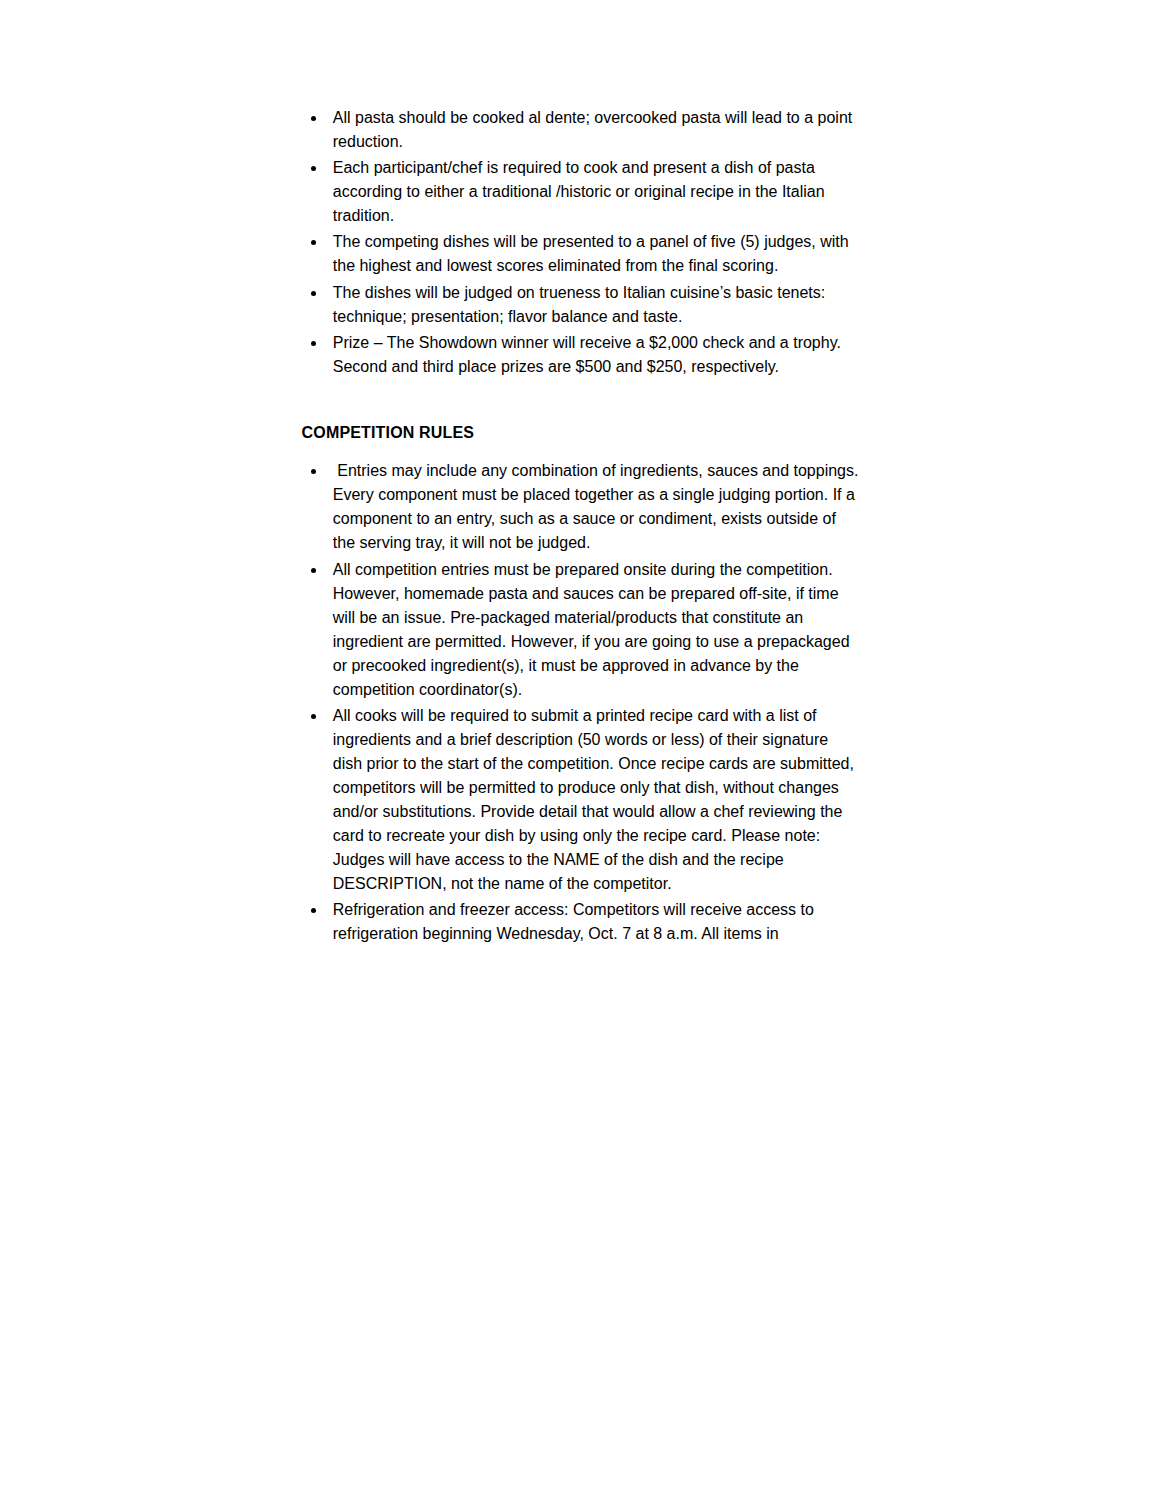All pasta should be cooked al dente; overcooked pasta will lead to a point reduction.
Each participant/chef is required to cook and present a dish of pasta according to either a traditional /historic or original recipe in the Italian tradition.
The competing dishes will be presented to a panel of five (5) judges, with the highest and lowest scores eliminated from the final scoring.
The dishes will be judged on trueness to Italian cuisine’s basic tenets: technique; presentation; flavor balance and taste.
Prize – The Showdown winner will receive a $2,000 check and a trophy. Second and third place prizes are $500 and $250, respectively.
COMPETITION RULES
Entries may include any combination of ingredients, sauces and toppings. Every component must be placed together as a single judging portion. If a component to an entry, such as a sauce or condiment, exists outside of the serving tray, it will not be judged.
All competition entries must be prepared onsite during the competition. However, homemade pasta and sauces can be prepared off-site, if time will be an issue. Pre-packaged material/products that constitute an ingredient are permitted. However, if you are going to use a prepackaged or precooked ingredient(s), it must be approved in advance by the competition coordinator(s).
All cooks will be required to submit a printed recipe card with a list of ingredients and a brief description (50 words or less) of their signature dish prior to the start of the competition. Once recipe cards are submitted, competitors will be permitted to produce only that dish, without changes and/or substitutions. Provide detail that would allow a chef reviewing the card to recreate your dish by using only the recipe card. Please note: Judges will have access to the NAME of the dish and the recipe DESCRIPTION, not the name of the competitor.
Refrigeration and freezer access: Competitors will receive access to refrigeration beginning Wednesday, Oct. 7 at 8 a.m. All items in